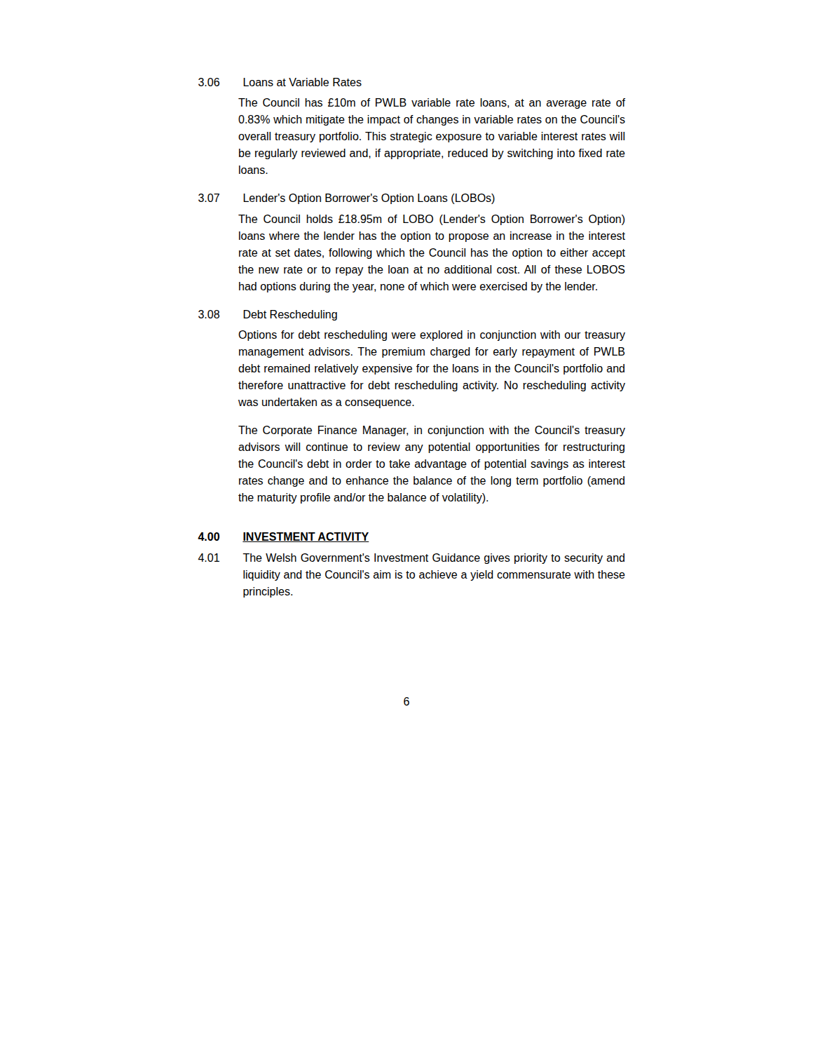3.06
Loans at Variable Rates
The Council has £10m of PWLB variable rate loans, at an average rate of 0.83% which mitigate the impact of changes in variable rates on the Council's overall treasury portfolio. This strategic exposure to variable interest rates will be regularly reviewed and, if appropriate, reduced by switching into fixed rate loans.
3.07
Lender's Option Borrower's Option Loans (LOBOs)
The Council holds £18.95m of LOBO (Lender's Option Borrower's Option) loans where the lender has the option to propose an increase in the interest rate at set dates, following which the Council has the option to either accept the new rate or to repay the loan at no additional cost. All of these LOBOS had options during the year, none of which were exercised by the lender.
3.08
Debt Rescheduling
Options for debt rescheduling were explored in conjunction with our treasury management advisors. The premium charged for early repayment of PWLB debt remained relatively expensive for the loans in the Council's portfolio and therefore unattractive for debt rescheduling activity. No rescheduling activity was undertaken as a consequence.
The Corporate Finance Manager, in conjunction with the Council's treasury advisors will continue to review any potential opportunities for restructuring the Council's debt in order to take advantage of potential savings as interest rates change and to enhance the balance of the long term portfolio (amend the maturity profile and/or the balance of volatility).
4.00
INVESTMENT ACTIVITY
4.01
The Welsh Government's Investment Guidance gives priority to security and liquidity and the Council's aim is to achieve a yield commensurate with these principles.
6